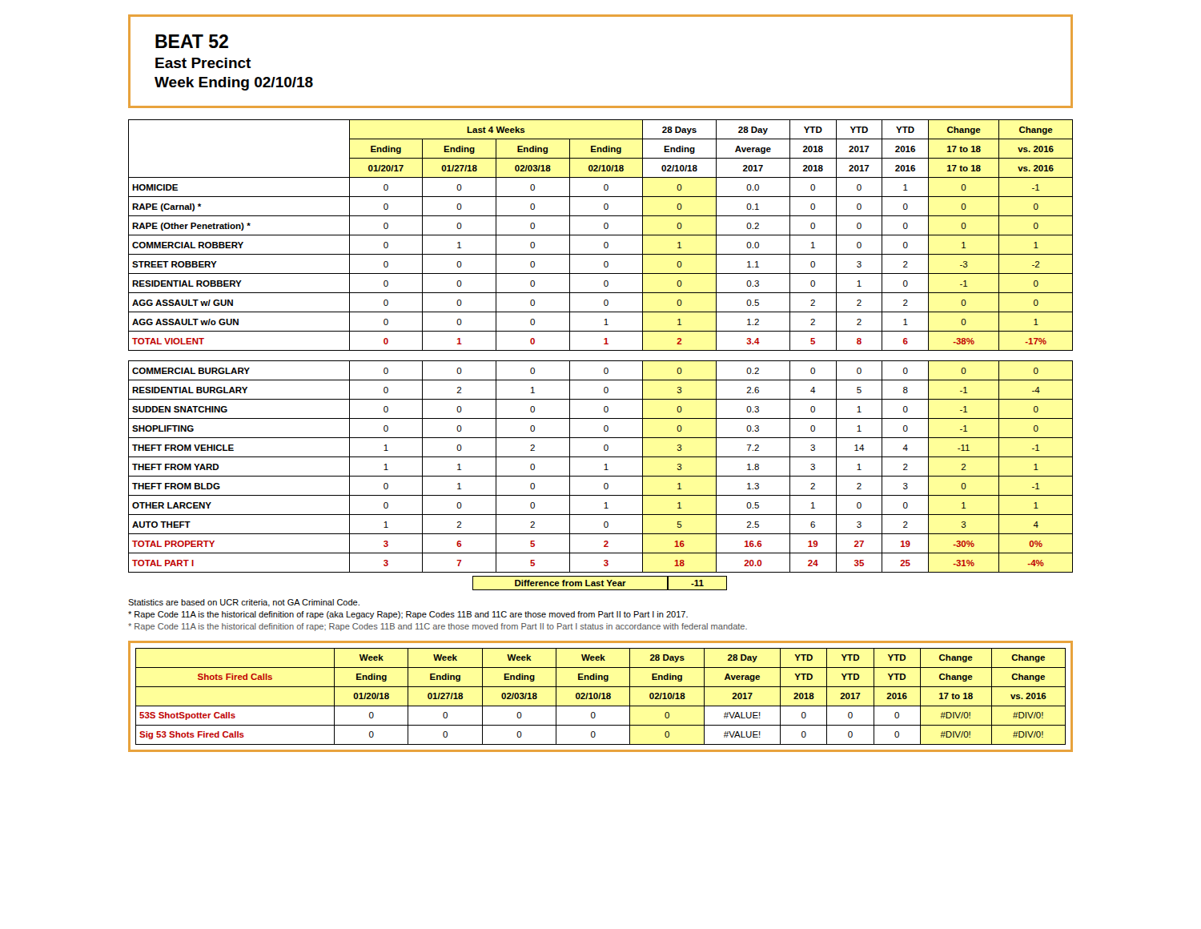BEAT 52
East Precinct
Week Ending 02/10/18
| | Last 4 Weeks | 28 Days | 28 Day | YTD | YTD | YTD | Change | Change |
| --- | --- | --- | --- | --- | --- | --- | --- | --- |
| Ending | Ending | Ending | Ending | Ending | Average | 2018 | 2017 | 2016 | 17 to 18 | vs. 2016 |
| 01/20/17 | 01/27/18 | 02/03/18 | 02/10/18 | 02/10/18 | 2017 | 2018 | 2017 | 2016 | 17 to 18 | vs. 2016 |
| HOMICIDE | 0 | 0 | 0 | 0 | 0 | 0.0 | 0 | 0 | 1 | 0 | -1 |
| RAPE (Carnal) * | 0 | 0 | 0 | 0 | 0 | 0.1 | 0 | 0 | 0 | 0 | 0 |
| RAPE (Other Penetration) * | 0 | 0 | 0 | 0 | 0 | 0.2 | 0 | 0 | 0 | 0 | 0 |
| COMMERCIAL ROBBERY | 0 | 1 | 0 | 0 | 1 | 0.0 | 1 | 0 | 0 | 1 | 1 |
| STREET ROBBERY | 0 | 0 | 0 | 0 | 0 | 1.1 | 0 | 3 | 2 | -3 | -2 |
| RESIDENTIAL ROBBERY | 0 | 0 | 0 | 0 | 0 | 0.3 | 0 | 1 | 0 | -1 | 0 |
| AGG ASSAULT w/ GUN | 0 | 0 | 0 | 0 | 0 | 0.5 | 2 | 2 | 2 | 0 | 0 |
| AGG ASSAULT w/o GUN | 0 | 0 | 0 | 1 | 1 | 1.2 | 2 | 2 | 1 | 0 | 1 |
| TOTAL VIOLENT | 0 | 1 | 0 | 1 | 2 | 3.4 | 5 | 8 | 6 | -38% | -17% |
| COMMERCIAL BURGLARY | 0 | 0 | 0 | 0 | 0 | 0.2 | 0 | 0 | 0 | 0 | 0 |
| RESIDENTIAL BURGLARY | 0 | 2 | 1 | 0 | 3 | 2.6 | 4 | 5 | 8 | -1 | -4 |
| SUDDEN SNATCHING | 0 | 0 | 0 | 0 | 0 | 0.3 | 0 | 1 | 0 | -1 | 0 |
| SHOPLIFTING | 0 | 0 | 0 | 0 | 0 | 0.3 | 0 | 1 | 0 | -1 | 0 |
| THEFT FROM VEHICLE | 1 | 0 | 2 | 0 | 3 | 7.2 | 3 | 14 | 4 | -11 | -1 |
| THEFT FROM YARD | 1 | 1 | 0 | 1 | 3 | 1.8 | 3 | 1 | 2 | 2 | 1 |
| THEFT FROM BLDG | 0 | 1 | 0 | 0 | 1 | 1.3 | 2 | 2 | 3 | 0 | -1 |
| OTHER LARCENY | 0 | 0 | 0 | 1 | 1 | 0.5 | 1 | 0 | 0 | 1 | 1 |
| AUTO THEFT | 1 | 2 | 2 | 0 | 5 | 2.5 | 6 | 3 | 2 | 3 | 4 |
| TOTAL PROPERTY | 3 | 6 | 5 | 2 | 16 | 16.6 | 19 | 27 | 19 | -30% | 0% |
| TOTAL PART I | 3 | 7 | 5 | 3 | 18 | 20.0 | 24 | 35 | 25 | -31% | -4% |
Difference from Last Year
-11
Statistics are based on UCR criteria, not GA Criminal Code.
* Rape Code 11A is the historical definition of rape (aka Legacy Rape); Rape Codes 11B and 11C are those moved from Part II to Part I in 2017.
* Rape Code 11A is the historical definition of rape; Rape Codes 11B and 11C are those moved from Part II to Part I status in accordance with federal mandate.
| | Week | Week | Week | Week | 28 Days | 28 Day | YTD | YTD | YTD | Change | Change |
| --- | --- | --- | --- | --- | --- | --- | --- | --- | --- | --- | --- |
| Shots Fired Calls | Ending | Ending | Ending | Ending | Ending | Average | YTD | YTD | YTD | Change | Change |
| | 01/20/18 | 01/27/18 | 02/03/18 | 02/10/18 | 02/10/18 | 2017 | 2018 | 2017 | 2016 | 17 to 18 | vs. 2016 |
| 53S ShotSpotter Calls | 0 | 0 | 0 | 0 | 0 | #VALUE! | 0 | 0 | 0 | #DIV/0! | #DIV/0! |
| Sig 53 Shots Fired Calls | 0 | 0 | 0 | 0 | 0 | #VALUE! | 0 | 0 | 0 | #DIV/0! | #DIV/0! |